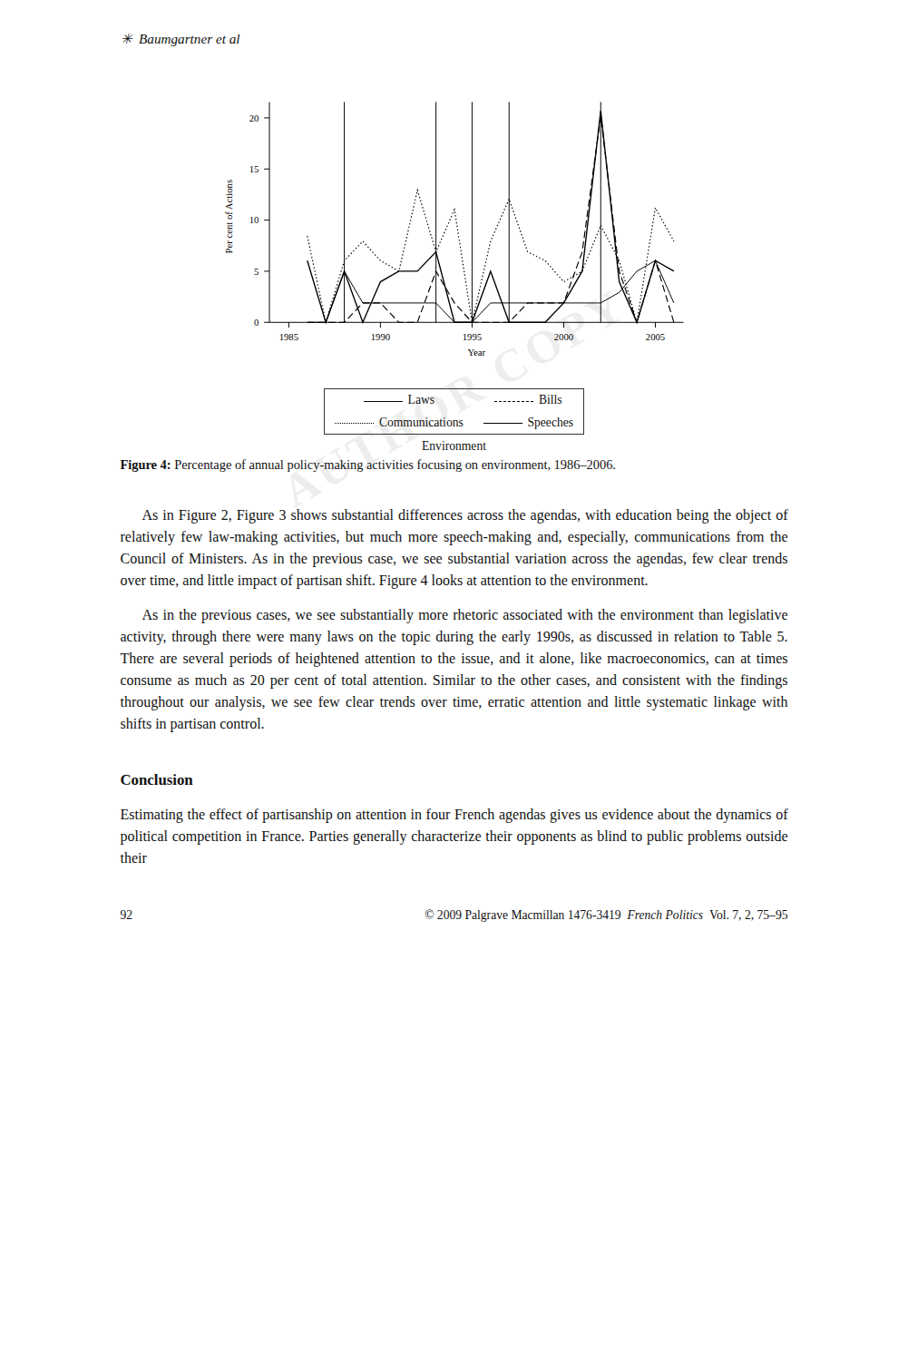✳ Baumgartner et al
0 5 10 15 20 Per cent of Actions 1985 1990 1995 2000 2005 Year
| Laws | Bills |
| Communications | Speeches |
Environment
Figure 4: Percentage of annual policy-making activities focusing on environment, 1986–2006.
As in Figure 2, Figure 3 shows substantial differences across the agendas, with education being the object of relatively few law-making activities, but much more speech-making and, especially, communications from the Council of Ministers. As in the previous case, we see substantial variation across the agendas, few clear trends over time, and little impact of partisan shift. Figure 4 looks at attention to the environment.
As in the previous cases, we see substantially more rhetoric associated with the environment than legislative activity, through there were many laws on the topic during the early 1990s, as discussed in relation to Table 5. There are several periods of heightened attention to the issue, and it alone, like macroeconomics, can at times consume as much as 20 per cent of total attention. Similar to the other cases, and consistent with the findings throughout our analysis, we see few clear trends over time, erratic attention and little systematic linkage with shifts in partisan control.
Conclusion
Estimating the effect of partisanship on attention in four French agendas gives us evidence about the dynamics of political competition in France. Parties generally characterize their opponents as blind to public problems outside their
92 © 2009 Palgrave Macmillan 1476-3419 French Politics Vol. 7, 2, 75–95